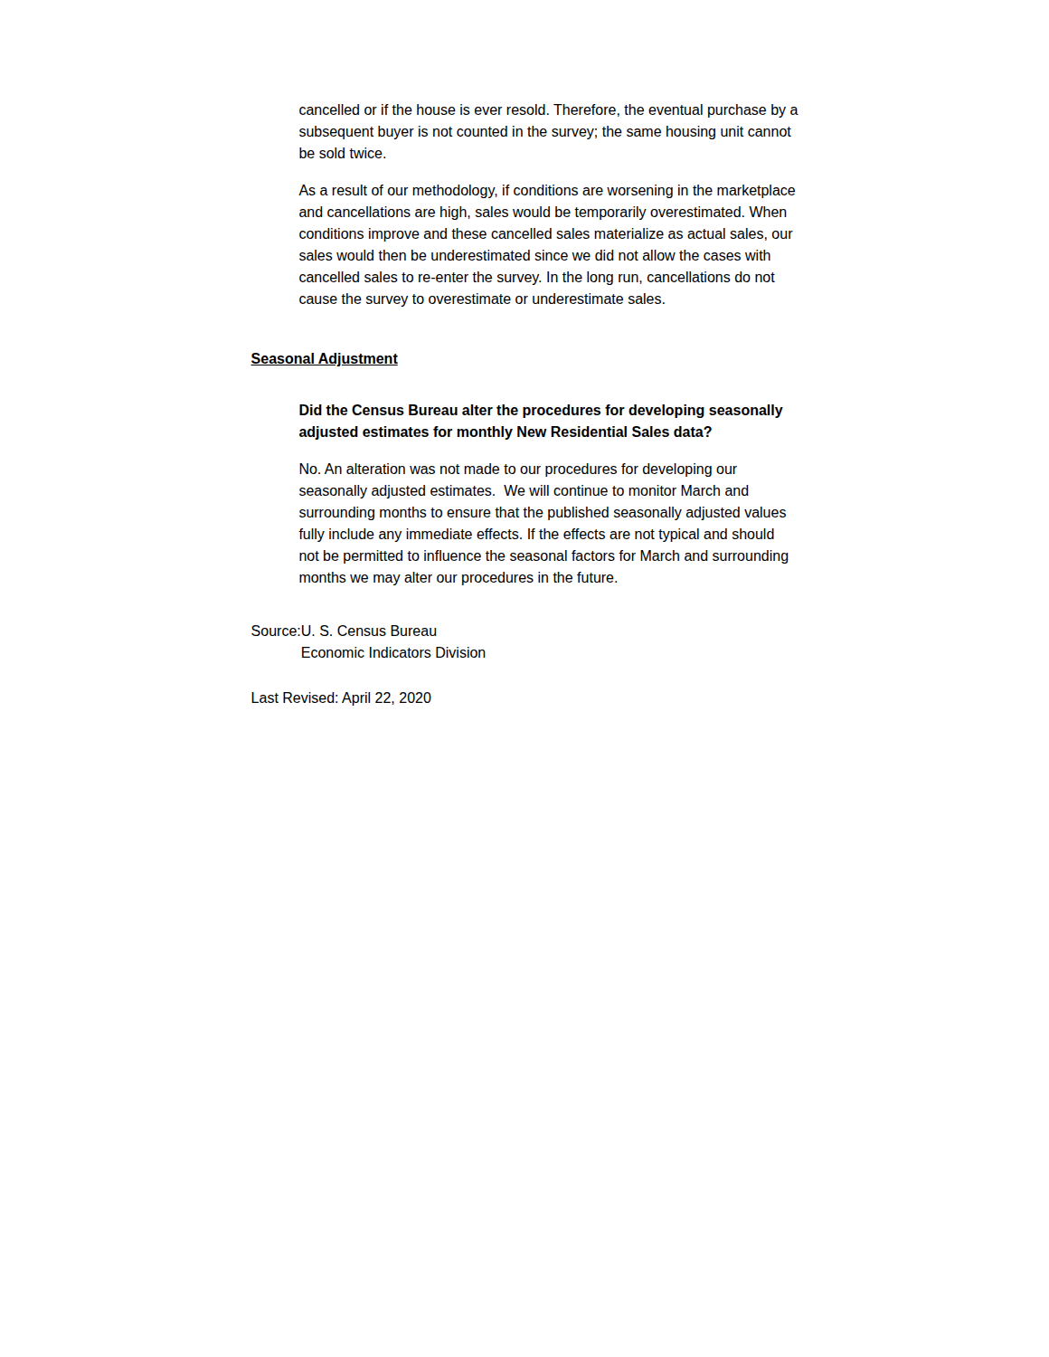cancelled or if the house is ever resold. Therefore, the eventual purchase by a subsequent buyer is not counted in the survey; the same housing unit cannot be sold twice.
As a result of our methodology, if conditions are worsening in the marketplace and cancellations are high, sales would be temporarily overestimated. When conditions improve and these cancelled sales materialize as actual sales, our sales would then be underestimated since we did not allow the cases with cancelled sales to re-enter the survey. In the long run, cancellations do not cause the survey to overestimate or underestimate sales.
Seasonal Adjustment
Did the Census Bureau alter the procedures for developing seasonally adjusted estimates for monthly New Residential Sales data?
No. An alteration was not made to our procedures for developing our seasonally adjusted estimates. We will continue to monitor March and surrounding months to ensure that the published seasonally adjusted values fully include any immediate effects. If the effects are not typical and should not be permitted to influence the seasonal factors for March and surrounding months we may alter our procedures in the future.
| Source: | U. S. Census Bureau Economic Indicators Division |
Last Revised: April 22, 2020